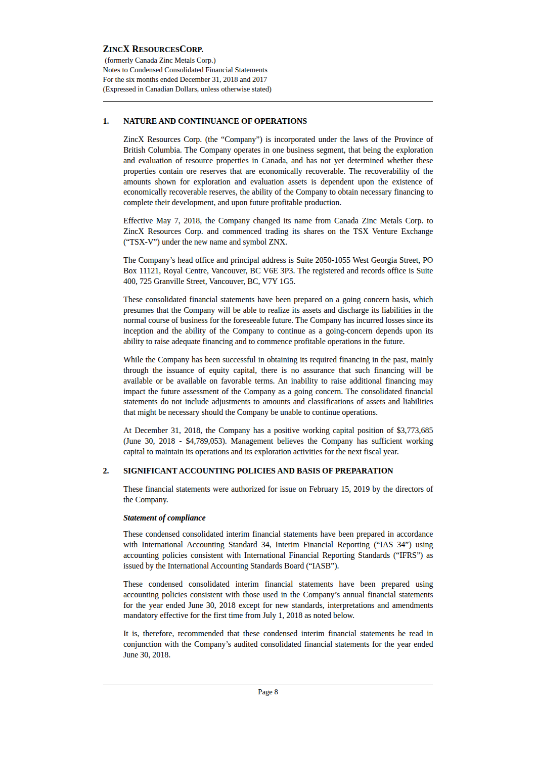ZINCX RESOURCESCORP.
(formerly Canada Zinc Metals Corp.)
Notes to Condensed Consolidated Financial Statements
For the six months ended December 31, 2018 and 2017
(Expressed in Canadian Dollars, unless otherwise stated)
Nature and Continuance of Operations
ZincX Resources Corp. (the “Company”) is incorporated under the laws of the Province of British Columbia. The Company operates in one business segment, that being the exploration and evaluation of resource properties in Canada, and has not yet determined whether these properties contain ore reserves that are economically recoverable. The recoverability of the amounts shown for exploration and evaluation assets is dependent upon the existence of economically recoverable reserves, the ability of the Company to obtain necessary financing to complete their development, and upon future profitable production.
Effective May 7, 2018, the Company changed its name from Canada Zinc Metals Corp. to ZincX Resources Corp. and commenced trading its shares on the TSX Venture Exchange (“TSX-V”) under the new name and symbol ZNX.
The Company’s head office and principal address is Suite 2050-1055 West Georgia Street, PO Box 11121, Royal Centre, Vancouver, BC V6E 3P3. The registered and records office is Suite 400, 725 Granville Street, Vancouver, BC, V7Y 1G5.
These consolidated financial statements have been prepared on a going concern basis, which presumes that the Company will be able to realize its assets and discharge its liabilities in the normal course of business for the foreseeable future. The Company has incurred losses since its inception and the ability of the Company to continue as a going-concern depends upon its ability to raise adequate financing and to commence profitable operations in the future.
While the Company has been successful in obtaining its required financing in the past, mainly through the issuance of equity capital, there is no assurance that such financing will be available or be available on favorable terms. An inability to raise additional financing may impact the future assessment of the Company as a going concern. The consolidated financial statements do not include adjustments to amounts and classifications of assets and liabilities that might be necessary should the Company be unable to continue operations.
At December 31, 2018, the Company has a positive working capital position of $3,773,685 (June 30, 2018 - $4,789,053). Management believes the Company has sufficient working capital to maintain its operations and its exploration activities for the next fiscal year.
Significant Accounting Policies and Basis of Preparation
These financial statements were authorized for issue on February 15, 2019 by the directors of the Company.
Statement of compliance
These condensed consolidated interim financial statements have been prepared in accordance with International Accounting Standard 34, Interim Financial Reporting (“IAS 34”) using accounting policies consistent with International Financial Reporting Standards (“IFRS”) as issued by the International Accounting Standards Board (“IASB”).
These condensed consolidated interim financial statements have been prepared using accounting policies consistent with those used in the Company’s annual financial statements for the year ended June 30, 2018 except for new standards, interpretations and amendments mandatory effective for the first time from July 1, 2018 as noted below.
It is, therefore, recommended that these condensed interim financial statements be read in conjunction with the Company’s audited consolidated financial statements for the year ended June 30, 2018.
Page 8